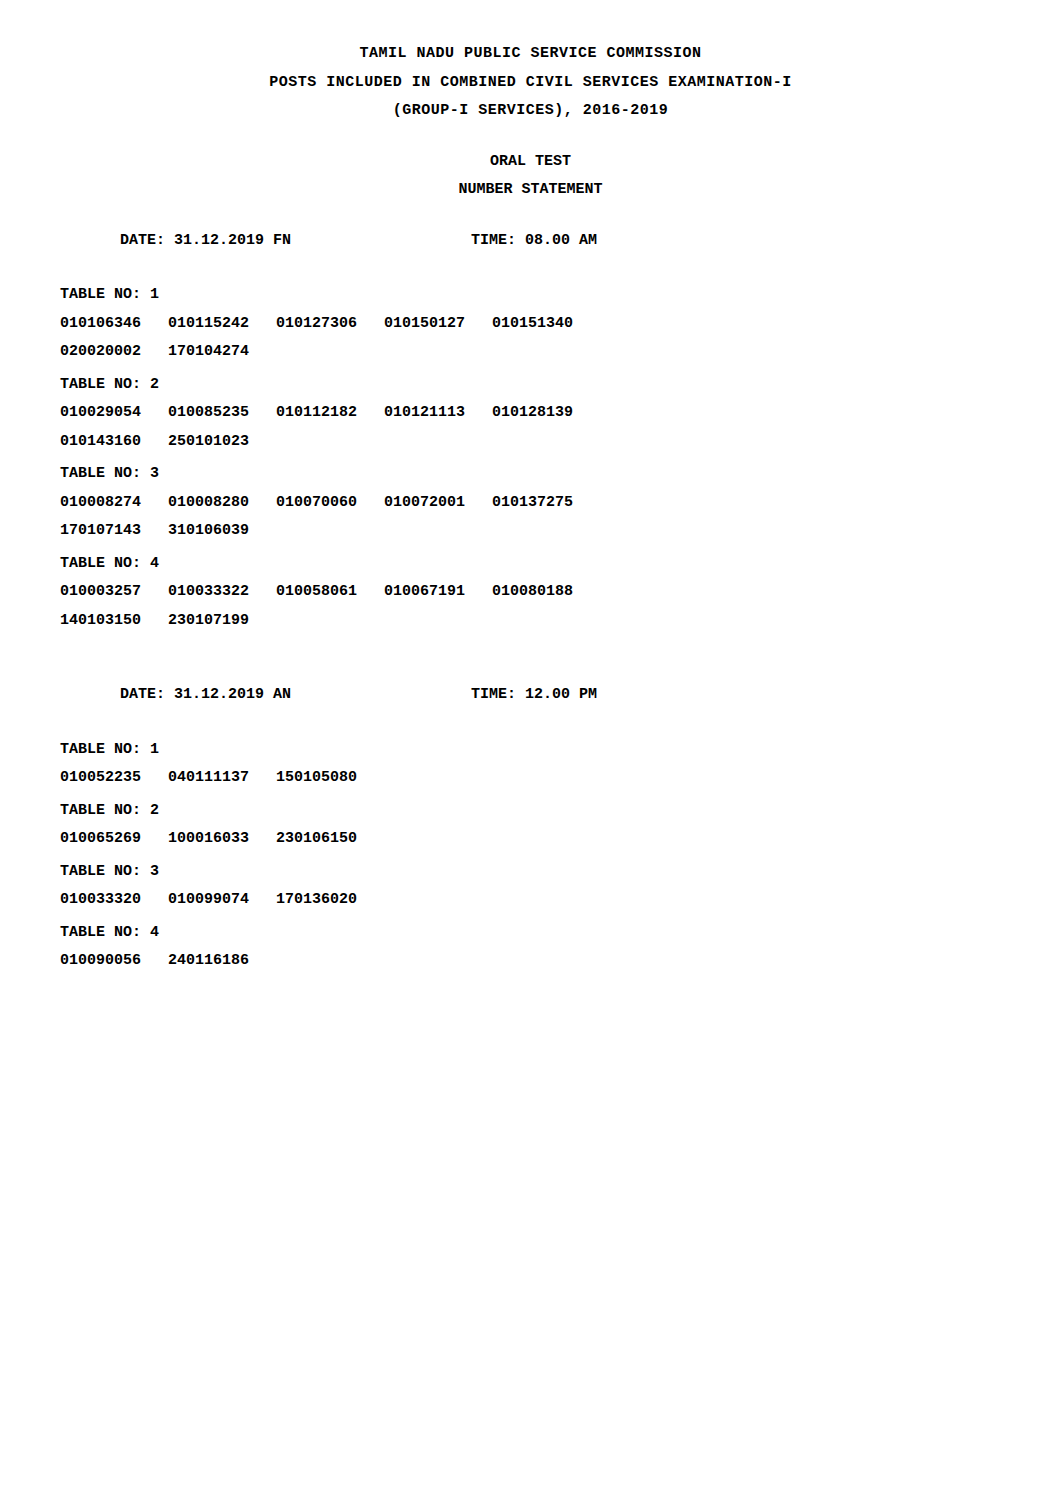TAMIL NADU PUBLIC SERVICE COMMISSION
POSTS INCLUDED IN COMBINED CIVIL SERVICES EXAMINATION-I
(GROUP-I SERVICES), 2016-2019
ORAL TEST
NUMBER STATEMENT
DATE: 31.12.2019 FNTIME: 08.00 AM
TABLE NO: 1
010106346 010115242 010127306 010150127 010151340
020020002 170104274
TABLE NO: 2
010029054 010085235 010112182 010121113 010128139
010143160 250101023
TABLE NO: 3
010008274 010008280 010070060 010072001 010137275
170107143 310106039
TABLE NO: 4
010003257 010033322 010058061 010067191 010080188
140103150 230107199
DATE: 31.12.2019 ANTIME: 12.00 PM
TABLE NO: 1
010052235 040111137 150105080
TABLE NO: 2
010065269 100016033 230106150
TABLE NO: 3
010033320 010099074 170136020
TABLE NO: 4
010090056 240116186